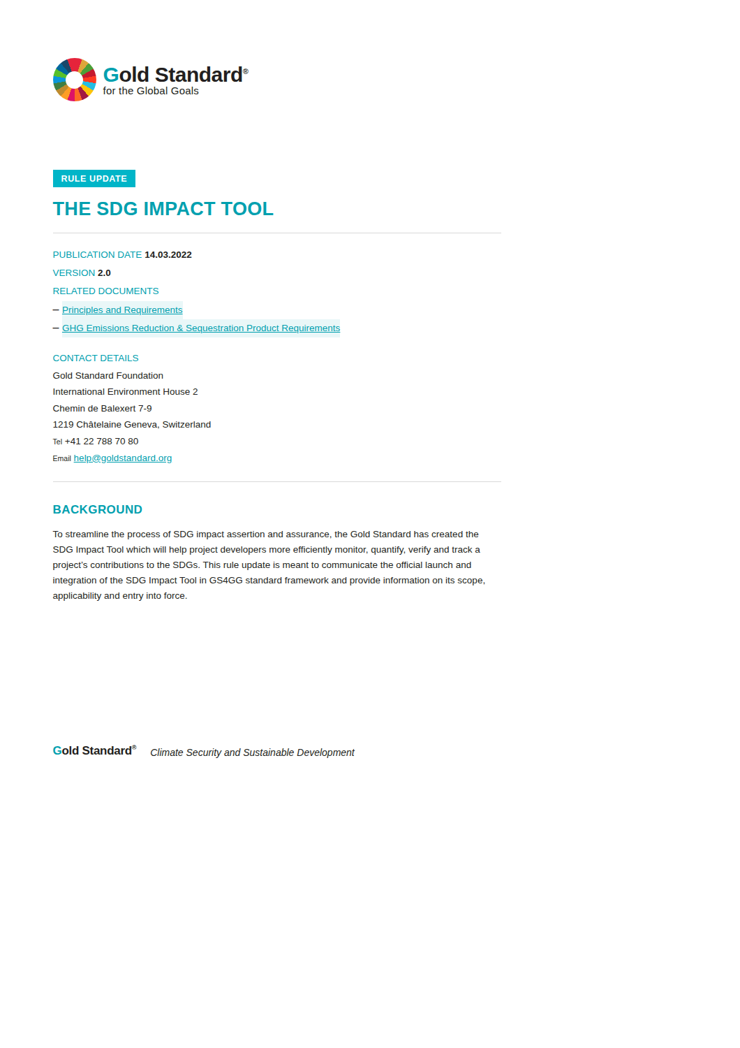Gold Standard®
for the Global Goals
RULE UPDATE
THE SDG IMPACT TOOL
PUBLICATION DATE 14.03.2022
VERSION 2.0
RELATED DOCUMENTS
– Principles and Requirements
– GHG Emissions Reduction & Sequestration Product Requirements
CONTACT DETAILS
Gold Standard Foundation
International Environment House 2
Chemin de Balexert 7-9
1219 Châtelaine Geneva, Switzerland
Tel +41 22 788 70 80
Email help@goldstandard.org
BACKGROUND
To streamline the process of SDG impact assertion and assurance, the Gold Standard has created the SDG Impact Tool which will help project developers more efficiently monitor, quantify, verify and track a project’s contributions to the SDGs. This rule update is meant to communicate the official launch and integration of the SDG Impact Tool in GS4GG standard framework and provide information on its scope, applicability and entry into force.
Gold Standard®
Climate Security and Sustainable Development